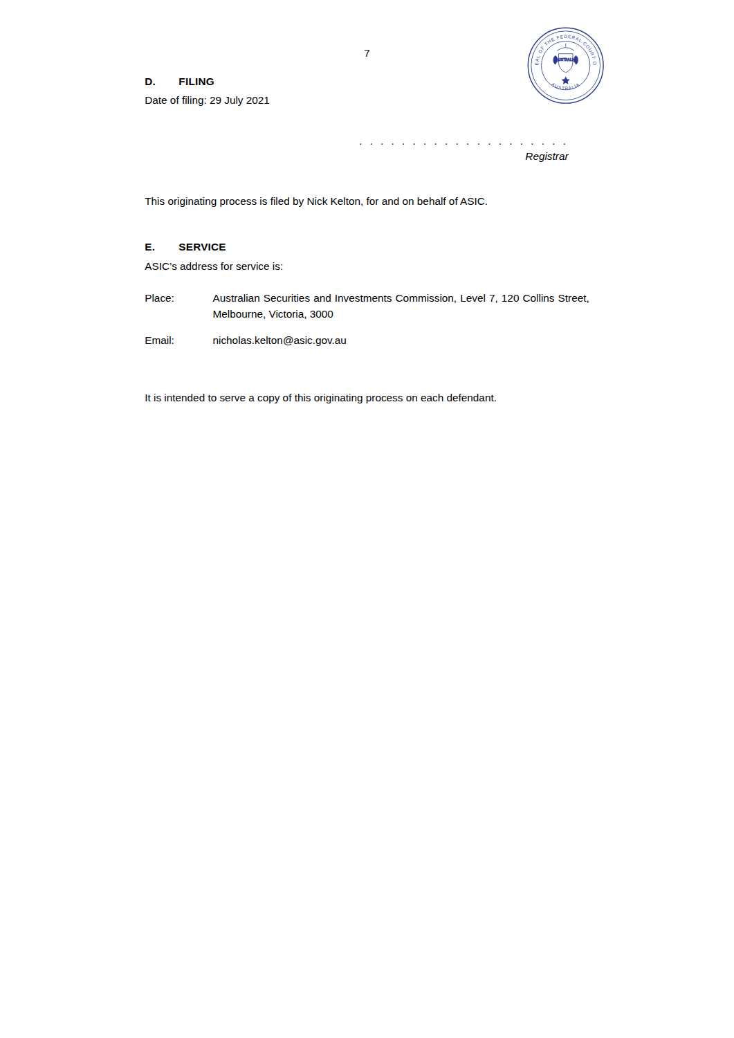SEAL OF THE FEDERAL COURT OF AUSTRALIA AUSTRALIA
7
D. FILING
Date of filing: 29 July 2021
. . . . . . . . . . . . . . . . . . . . Registrar
This originating process is filed by Nick Kelton, for and on behalf of ASIC.
E. SERVICE
ASIC’s address for service is:
| Place: | Australian Securities and Investments Commission, Level 7, 120 Collins Street, Melbourne, Victoria, 3000 |
| Email: | nicholas.kelton@asic.gov.au |
It is intended to serve a copy of this originating process on each defendant.